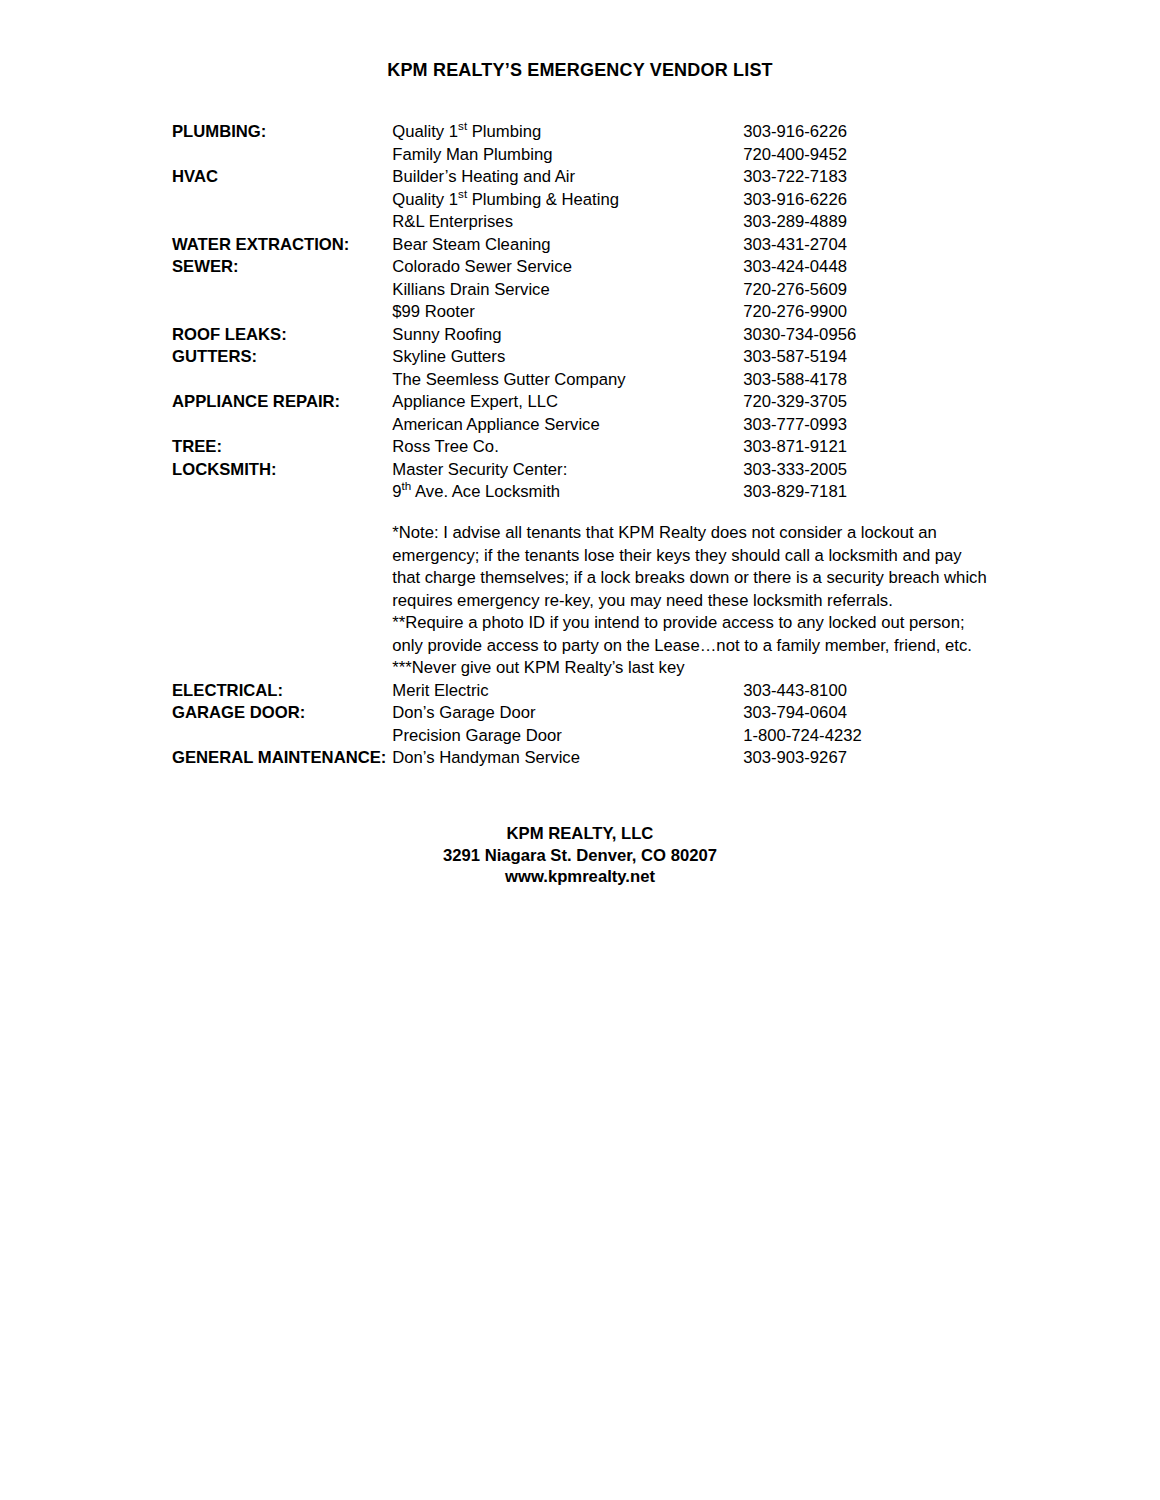KPM REALTY’S EMERGENCY VENDOR LIST
| PLUMBING: | Quality 1 st Plumbing | 303-916-6226 |
| | Family Man Plumbing | 720-400-9452 |
| HVAC | Builder’s Heating and Air | 303-722-7183 |
| | Quality 1 st Plumbing & Heating | 303-916-6226 |
| | R&L Enterprises | 303-289-4889 |
| WATER EXTRACTION: | Bear Steam Cleaning | 303-431-2704 |
| SEWER: | Colorado Sewer Service | 303-424-0448 |
| | Killians Drain Service | 720-276-5609 |
| | $99 Rooter | 720-276-9900 |
| ROOF LEAKS: | Sunny Roofing | 3030-734-0956 |
| GUTTERS: | Skyline Gutters | 303-587-5194 |
| | The Seemless Gutter Company | 303-588-4178 |
| APPLIANCE REPAIR: | Appliance Expert, LLC | 720-329-3705 |
| | American Appliance Service | 303-777-0993 |
| TREE: | Ross Tree Co. | 303-871-9121 |
| LOCKSMITH: | Master Security Center: | 303-333-2005 |
| | 9 th Ave. Ace Locksmith | 303-829-7181 |
*Note: I advise all tenants that KPM Realty does not consider a lockout an emergency; if the tenants lose their keys they should call a locksmith and pay that charge themselves; if a lock breaks down or there is a security breach which requires emergency re-key, you may need these locksmith referrals.
**Require a photo ID if you intend to provide access to any locked out person; only provide access to party on the Lease…not to a family member, friend, etc.
***Never give out KPM Realty’s last key
| ELECTRICAL: | Merit Electric | 303-443-8100 |
| GARAGE DOOR: | Don’s Garage Door | 303-794-0604 |
| | Precision Garage Door | 1-800-724-4232 |
| GENERAL MAINTENANCE: | Don’s Handyman Service | 303-903-9267 |
KPM REALTY, LLC
3291 Niagara St. Denver, CO 80207
www.kpmrealty.net